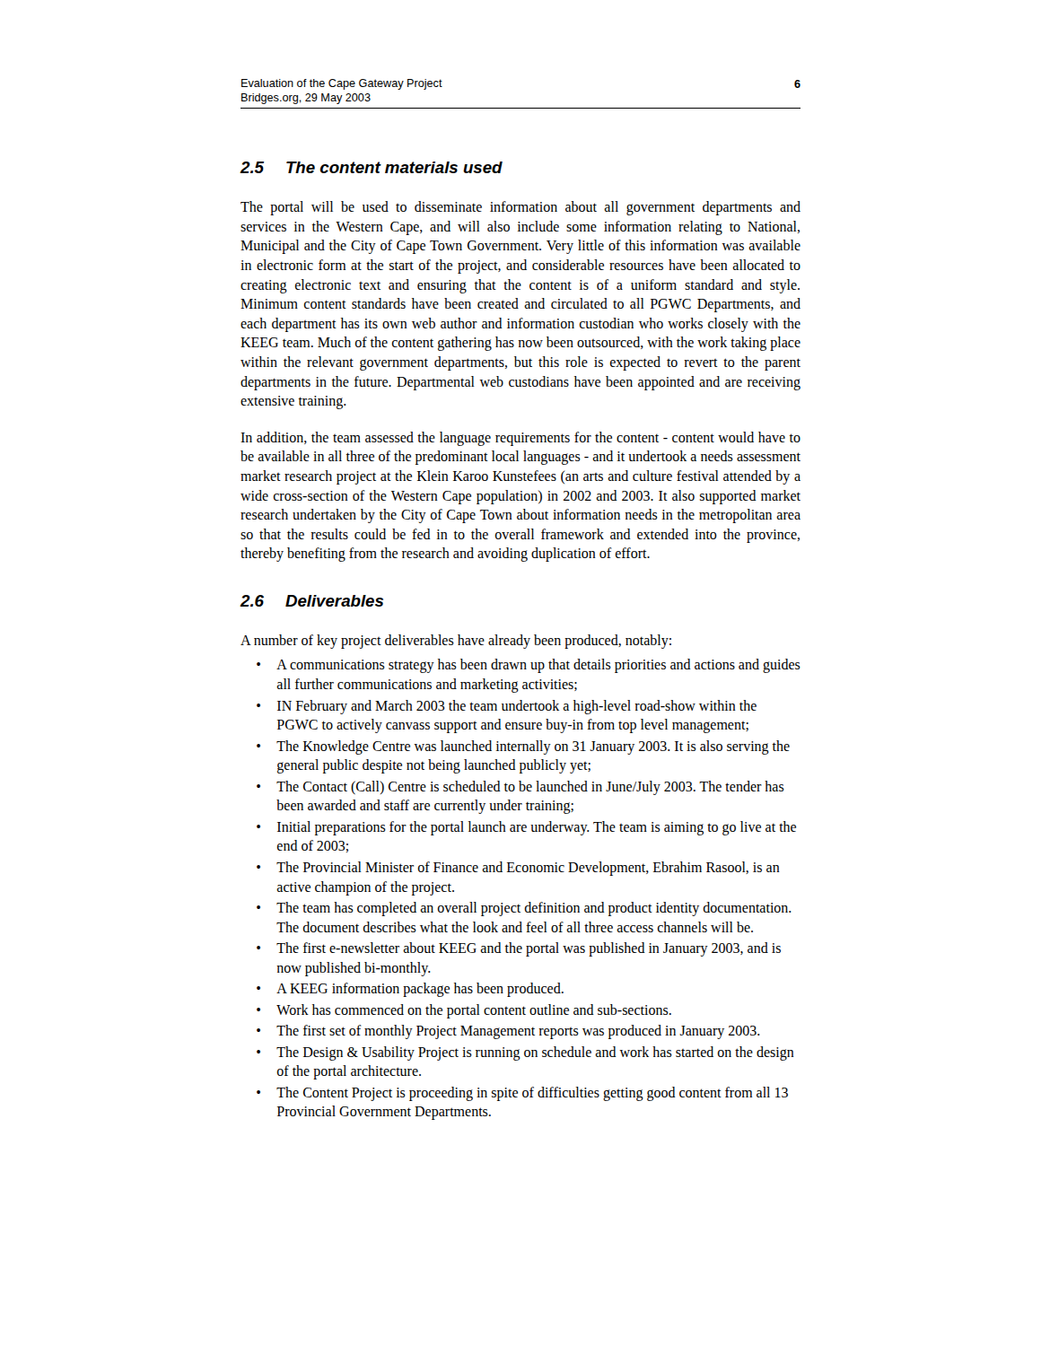Evaluation of the Cape Gateway Project
Bridges.org, 29 May 2003
6
2.5 The content materials used
The portal will be used to disseminate information about all government departments and services in the Western Cape, and will also include some information relating to National, Municipal and the City of Cape Town Government. Very little of this information was available in electronic form at the start of the project, and considerable resources have been allocated to creating electronic text and ensuring that the content is of a uniform standard and style. Minimum content standards have been created and circulated to all PGWC Departments, and each department has its own web author and information custodian who works closely with the KEEG team. Much of the content gathering has now been outsourced, with the work taking place within the relevant government departments, but this role is expected to revert to the parent departments in the future. Departmental web custodians have been appointed and are receiving extensive training.
In addition, the team assessed the language requirements for the content - content would have to be available in all three of the predominant local languages - and it undertook a needs assessment market research project at the Klein Karoo Kunstefees (an arts and culture festival attended by a wide cross-section of the Western Cape population) in 2002 and 2003. It also supported market research undertaken by the City of Cape Town about information needs in the metropolitan area so that the results could be fed in to the overall framework and extended into the province, thereby benefiting from the research and avoiding duplication of effort.
2.6 Deliverables
A number of key project deliverables have already been produced, notably:
A communications strategy has been drawn up that details priorities and actions and guides all further communications and marketing activities;
IN February and March 2003 the team undertook a high-level road-show within the PGWC to actively canvass support and ensure buy-in from top level management;
The Knowledge Centre was launched internally on 31 January 2003. It is also serving the general public despite not being launched publicly yet;
The Contact (Call) Centre is scheduled to be launched in June/July 2003. The tender has been awarded and staff are currently under training;
Initial preparations for the portal launch are underway. The team is aiming to go live at the end of 2003;
The Provincial Minister of Finance and Economic Development, Ebrahim Rasool, is an active champion of the project.
The team has completed an overall project definition and product identity documentation. The document describes what the look and feel of all three access channels will be.
The first e-newsletter about KEEG and the portal was published in January 2003, and is now published bi-monthly.
A KEEG information package has been produced.
Work has commenced on the portal content outline and sub-sections.
The first set of monthly Project Management reports was produced in January 2003.
The Design & Usability Project is running on schedule and work has started on the design of the portal architecture.
The Content Project is proceeding in spite of difficulties getting good content from all 13 Provincial Government Departments.